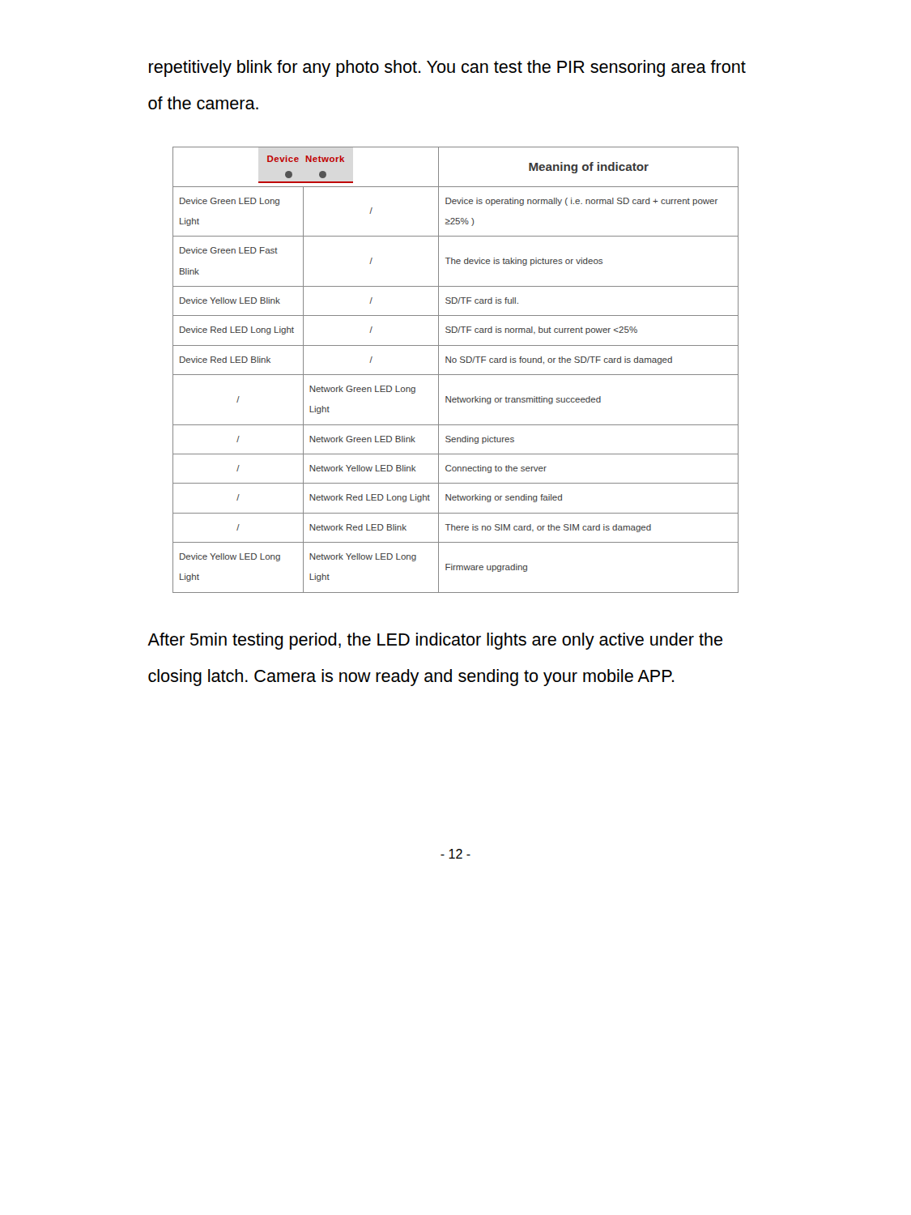repetitively blink for any photo shot. You can test the PIR sensoring area front of the camera.
| Device Network | Meaning of indicator |
| Device Green LED Long Light | / | Device is operating normally ( i.e. normal SD card + current power ≥25% ) |
| Device Green LED Fast Blink | / | The device is taking pictures or videos |
| Device Yellow LED Blink | / | SD/TF card is full. |
| Device Red LED Long Light | / | SD/TF card is normal, but current power <25% |
| Device Red LED Blink | / | No SD/TF card is found, or the SD/TF card is damaged |
| / | Network Green LED Long Light | Networking or transmitting succeeded |
| / | Network Green LED Blink | Sending pictures |
| / | Network Yellow LED Blink | Connecting to the server |
| / | Network Red LED Long Light | Networking or sending failed |
| / | Network Red LED Blink | There is no SIM card, or the SIM card is damaged |
| Device Yellow LED Long Light | Network Yellow LED Long Light | Firmware upgrading |
After 5min testing period, the LED indicator lights are only active under the closing latch. Camera is now ready and sending to your mobile APP.
- 12 -